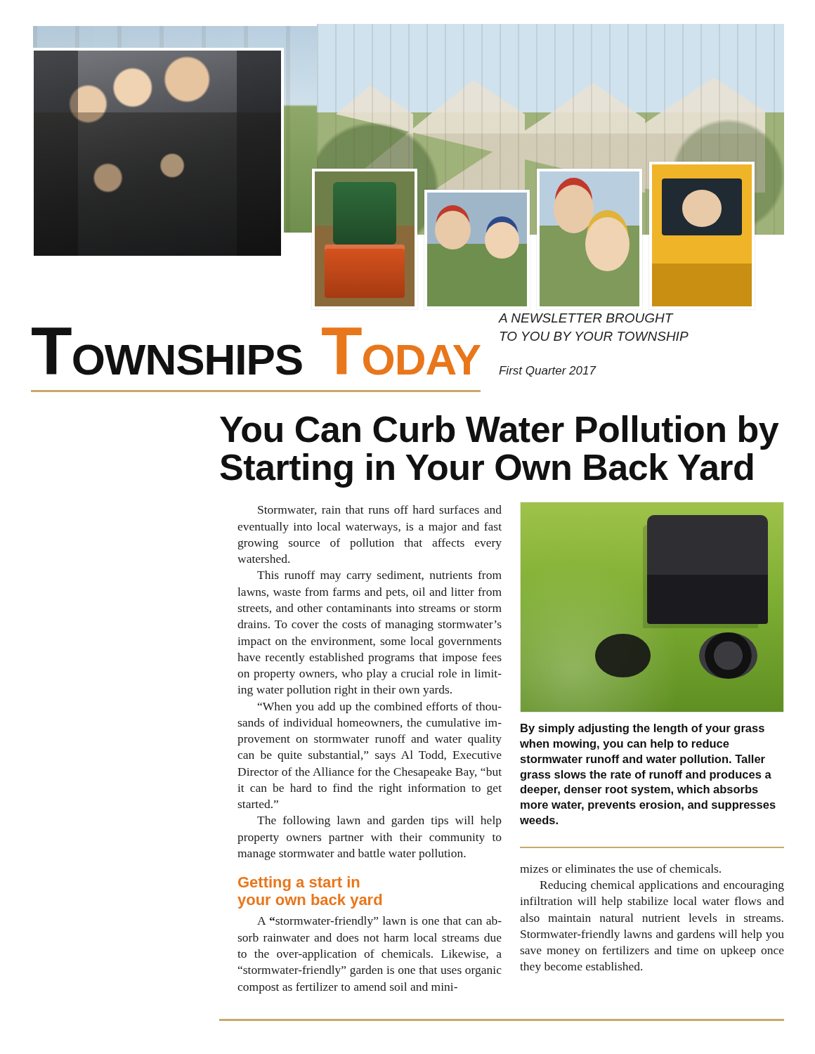TOWNSHIPS TODAY
A NEWSLETTER BROUGHT
TO YOU BY YOUR TOWNSHIP
First Quarter 2017
You Can Curb Water Pollution by Starting in Your Own Back Yard
Stormwater, rain that runs off hard surfaces and eventually into local waterways, is a major and fast growing source of pollution that affects every watershed.
This runoff may carry sediment, nutrients from lawns, waste from farms and pets, oil and litter from streets, and other contaminants into streams or storm drains. To cover the costs of managing stormwater’s impact on the environment, some local governments have recently established programs that impose fees on property owners, who play a crucial role in limiting water pollution right in their own yards.
“When you add up the combined efforts of thousands of individual homeowners, the cumulative improvement on stormwater runoff and water quality can be quite substantial,” says Al Todd, Executive Director of the Alliance for the Chesapeake Bay, “but it can be hard to find the right information to get started.”
The following lawn and garden tips will help property owners partner with their community to manage stormwater and battle water pollution.
Getting a start in
your own back yard
A “stormwater-friendly” lawn is one that can absorb rainwater and does not harm local streams due to the over-application of chemicals. Likewise, a “stormwater-friendly” garden is one that uses organic compost as fertilizer to amend soil and mini-
By simply adjusting the length of your grass when mowing, you can help to reduce stormwater runoff and water pollution. Taller grass slows the rate of runoff and produces a deeper, denser root system, which absorbs more water, prevents erosion, and suppresses weeds.
mizes or eliminates the use of chemicals.
Reducing chemical applications and encouraging infiltration will help stabilize local water flows and also maintain natural nutrient levels in streams. Stormwater-friendly lawns and gardens will help you save money on fertilizers and time on upkeep once they become established.